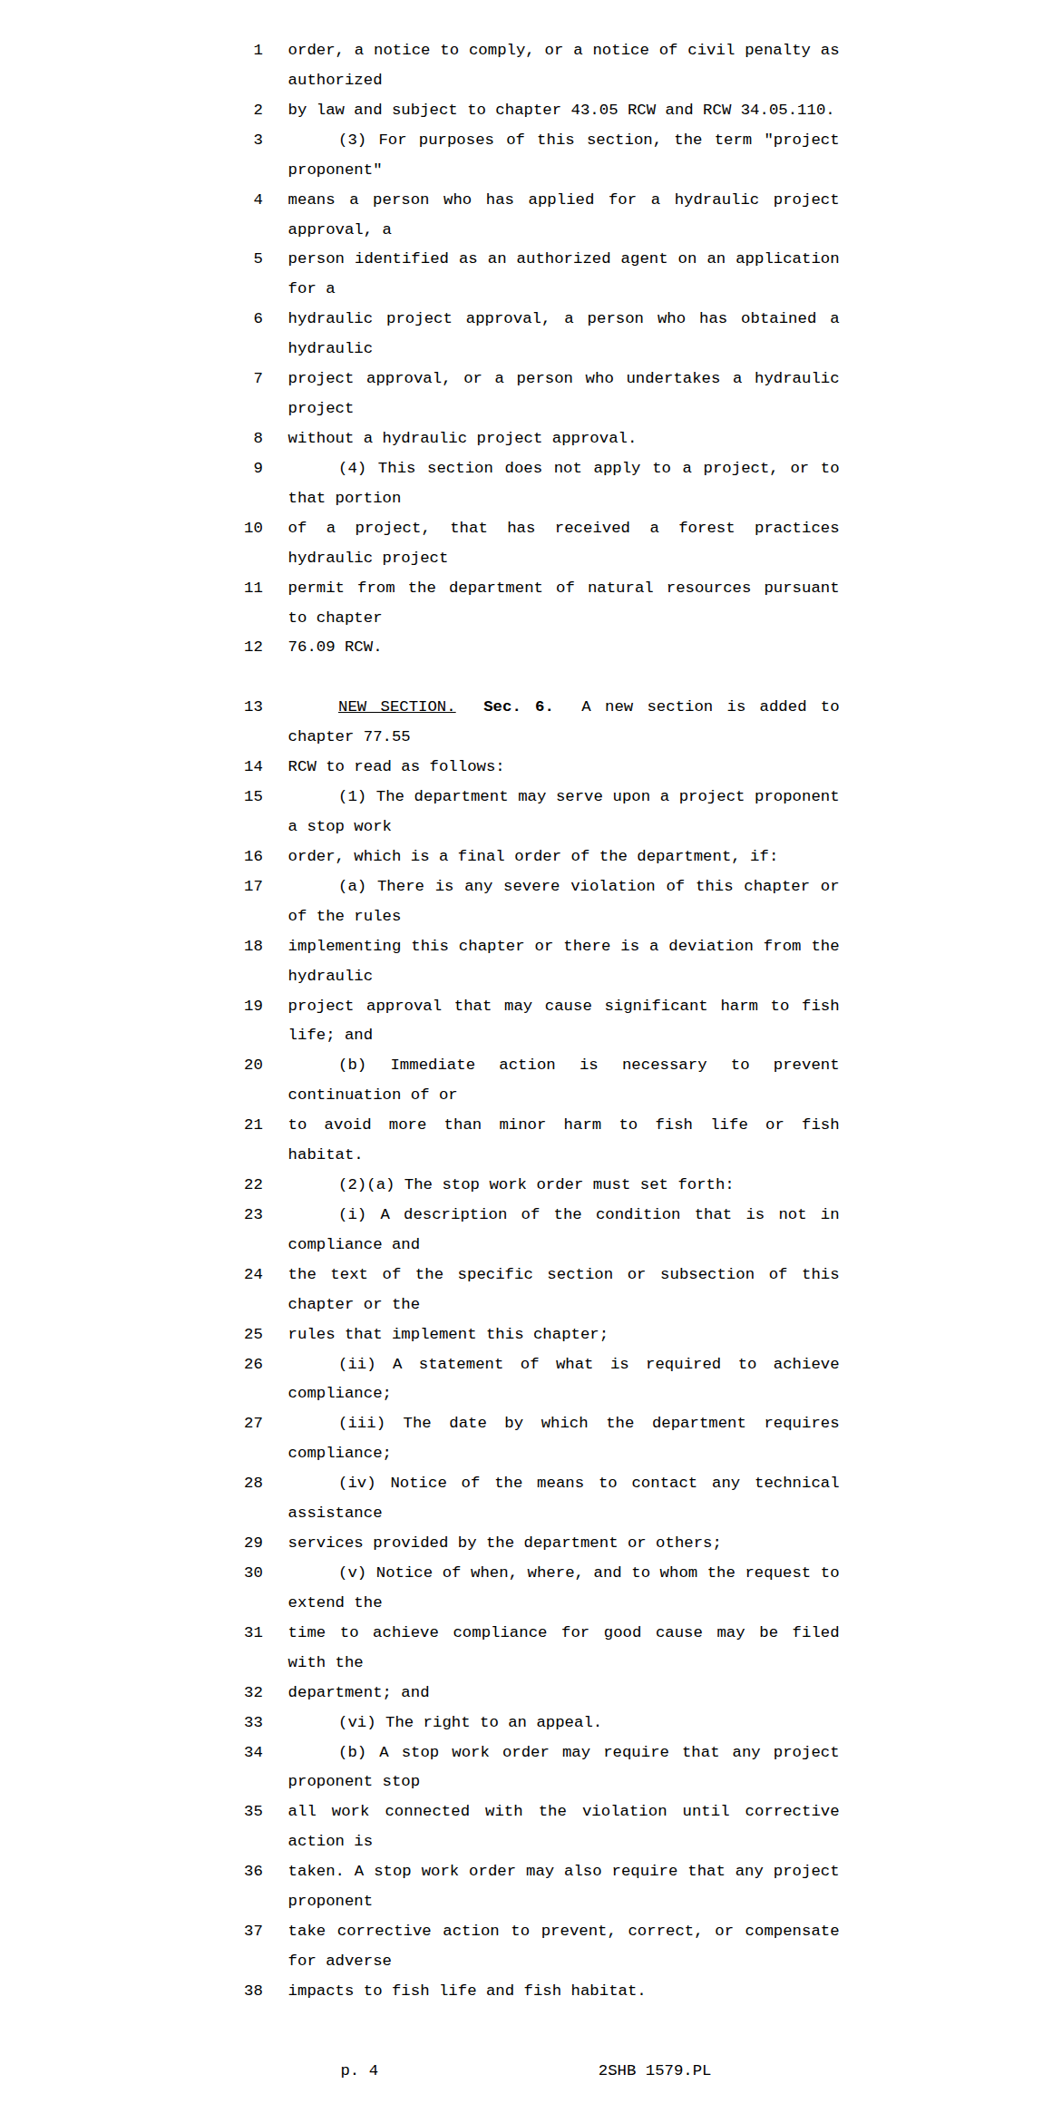1 order, a notice to comply, or a notice of civil penalty as authorized
2 by law and subject to chapter 43.05 RCW and RCW 34.05.110.
3 (3) For purposes of this section, the term "project proponent"
4 means a person who has applied for a hydraulic project approval, a
5 person identified as an authorized agent on an application for a
6 hydraulic project approval, a person who has obtained a hydraulic
7 project approval, or a person who undertakes a hydraulic project
8 without a hydraulic project approval.
9 (4) This section does not apply to a project, or to that portion
10 of a project, that has received a forest practices hydraulic project
11 permit from the department of natural resources pursuant to chapter
1276.09 RCW.
13 NEW SECTION. Sec. 6. A new section is added to chapter 77.55
14 RCW to read as follows:
15 (1) The department may serve upon a project proponent a stop work
16 order, which is a final order of the department, if:
17 (a) There is any severe violation of this chapter or of the rules
18 implementing this chapter or there is a deviation from the hydraulic
19 project approval that may cause significant harm to fish life; and
20 (b) Immediate action is necessary to prevent continuation of or
21 to avoid more than minor harm to fish life or fish habitat.
22 (2)(a) The stop work order must set forth:
23 (i) A description of the condition that is not in compliance and
24 the text of the specific section or subsection of this chapter or the
25 rules that implement this chapter;
26 (ii) A statement of what is required to achieve compliance;
27 (iii) The date by which the department requires compliance;
28 (iv) Notice of the means to contact any technical assistance
29 services provided by the department or others;
30 (v) Notice of when, where, and to whom the request to extend the
31 time to achieve compliance for good cause may be filed with the
32 department; and
33 (vi) The right to an appeal.
34 (b) A stop work order may require that any project proponent stop
35 all work connected with the violation until corrective action is
36 taken. A stop work order may also require that any project proponent
37 take corrective action to prevent, correct, or compensate for adverse
38 impacts to fish life and fish habitat.
p. 4 2SHB 1579.PL